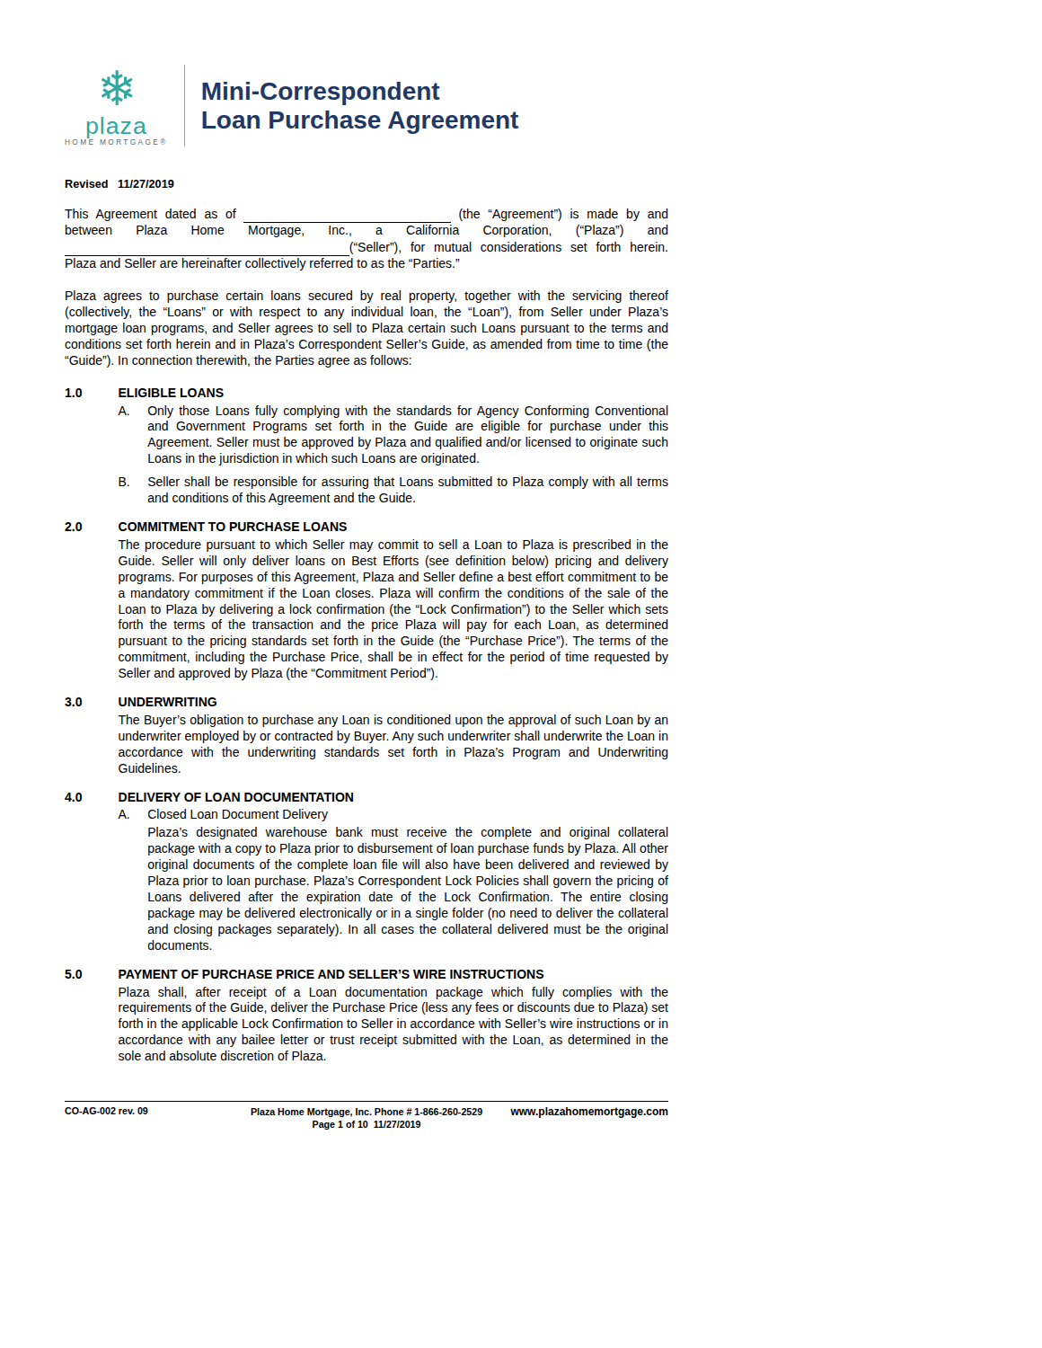❄ plaza HOME MORTGAGE®
Mini-Correspondent
Loan Purchase Agreement
Revised 11/27/2019
This Agreement dated as of (the “Agreement”) is made by and between Plaza Home Mortgage, Inc., a California Corporation, (“Plaza”) and (“Seller”), for mutual considerations set forth herein. Plaza and Seller are hereinafter collectively referred to as the “Parties.”
Plaza agrees to purchase certain loans secured by real property, together with the servicing thereof (collectively, the “Loans” or with respect to any individual loan, the “Loan”), from Seller under Plaza’s mortgage loan programs, and Seller agrees to sell to Plaza certain such Loans pursuant to the terms and conditions set forth herein and in Plaza’s Correspondent Seller’s Guide, as amended from time to time (the “Guide”). In connection therewith, the Parties agree as follows:
1.0 Eligible Loans
A. Only those Loans fully complying with the standards for Agency Conforming Conventional and Government Programs set forth in the Guide are eligible for purchase under this Agreement. Seller must be approved by Plaza and qualified and/or licensed to originate such Loans in the jurisdiction in which such Loans are originated.
B. Seller shall be responsible for assuring that Loans submitted to Plaza comply with all terms and conditions of this Agreement and the Guide.
2.0 Commitment to Purchase Loans
The procedure pursuant to which Seller may commit to sell a Loan to Plaza is prescribed in the Guide. Seller will only deliver loans on Best Efforts (see definition below) pricing and delivery programs. For purposes of this Agreement, Plaza and Seller define a best effort commitment to be a mandatory commitment if the Loan closes. Plaza will confirm the conditions of the sale of the Loan to Plaza by delivering a lock confirmation (the “Lock Confirmation”) to the Seller which sets forth the terms of the transaction and the price Plaza will pay for each Loan, as determined pursuant to the pricing standards set forth in the Guide (the “Purchase Price”). The terms of the commitment, including the Purchase Price, shall be in effect for the period of time requested by Seller and approved by Plaza (the “Commitment Period”).
3.0 Underwriting
The Buyer’s obligation to purchase any Loan is conditioned upon the approval of such Loan by an underwriter employed by or contracted by Buyer. Any such underwriter shall underwrite the Loan in accordance with the underwriting standards set forth in Plaza’s Program and Underwriting Guidelines.
4.0 Delivery of Loan Documentation
A.
Closed Loan Document Delivery
Plaza’s designated warehouse bank must receive the complete and original collateral package with a copy to Plaza prior to disbursement of loan purchase funds by Plaza. All other original documents of the complete loan file will also have been delivered and reviewed by Plaza prior to loan purchase. Plaza’s Correspondent Lock Policies shall govern the pricing of Loans delivered after the expiration date of the Lock Confirmation. The entire closing package may be delivered electronically or in a single folder (no need to deliver the collateral and closing packages separately). In all cases the collateral delivered must be the original documents.
5.0 Payment of Purchase Price and Seller’s Wire Instructions
Plaza shall, after receipt of a Loan documentation package which fully complies with the requirements of the Guide, deliver the Purchase Price (less any fees or discounts due to Plaza) set forth in the applicable Lock Confirmation to Seller in accordance with Seller’s wire instructions or in accordance with any bailee letter or trust receipt submitted with the Loan, as determined in the sole and absolute discretion of Plaza.
CO-AG-002 rev. 09
Plaza Home Mortgage, Inc. Phone # 1-866-260-2529
Page 1 of 10 11/27/2019
www.plazahomemortgage.com